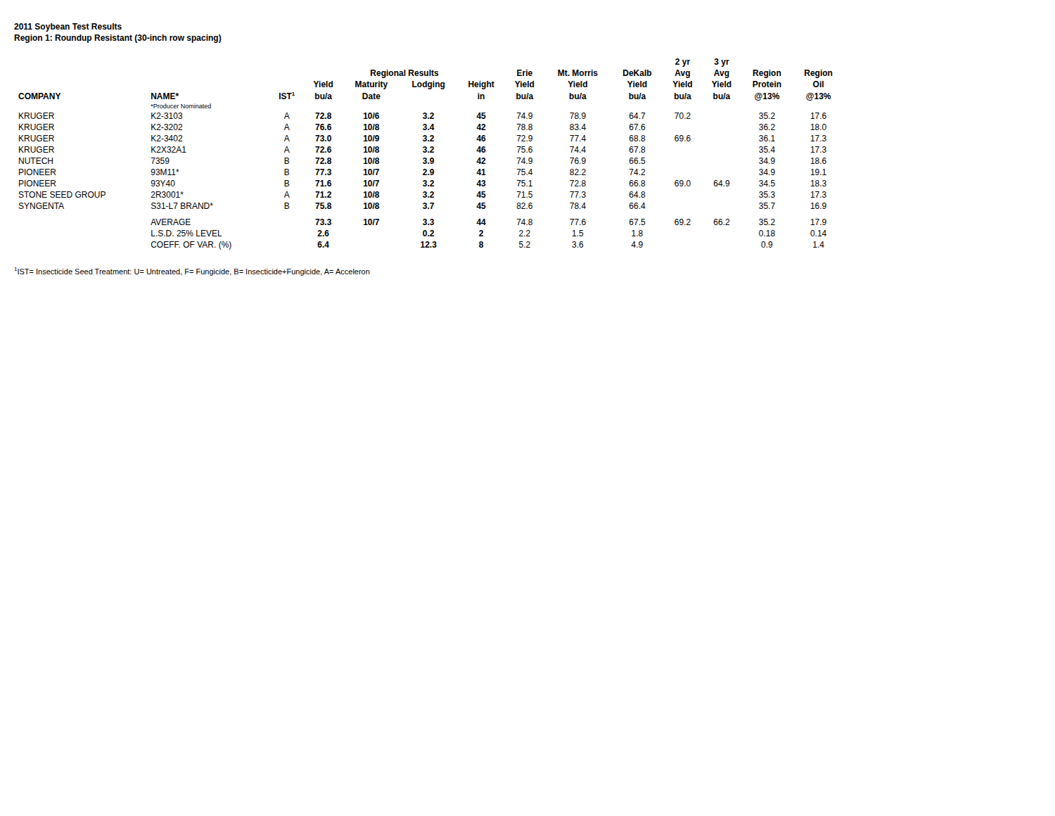2011 Soybean Test Results
Region 1: Roundup Resistant (30-inch row spacing)
| | | | | | | | 2 yr | 3 yr | | |
| --- | --- | --- | --- | --- | --- | --- | --- | --- | --- | --- |
| | | | Regional Results | Erie | Mt. Morris | DeKalb | Avg | Avg | Region | Region |
| | | | Yield | Maturity | Lodging | Height | Yield | Yield | Yield | Yield | Yield | Protein | Oil |
| COMPANY | NAME* | IST 1 | bu/a | Date | | in | bu/a | bu/a | bu/a | bu/a | bu/a | @13% | @13% |
| | *Producer Nominated | |
| KRUGER | K2-3103 | A | 72.8 | 10/6 | 3.2 | 45 | 74.9 | 78.9 | 64.7 | 70.2 | | 35.2 | 17.6 |
| KRUGER | K2-3202 | A | 76.6 | 10/8 | 3.4 | 42 | 78.8 | 83.4 | 67.6 | | | 36.2 | 18.0 |
| KRUGER | K2-3402 | A | 73.0 | 10/9 | 3.2 | 46 | 72.9 | 77.4 | 68.8 | 69.6 | | 36.1 | 17.3 |
| KRUGER | K2X32A1 | A | 72.6 | 10/8 | 3.2 | 46 | 75.6 | 74.4 | 67.8 | | | 35.4 | 17.3 |
| NUTECH | 7359 | B | 72.8 | 10/8 | 3.9 | 42 | 74.9 | 76.9 | 66.5 | | | 34.9 | 18.6 |
| PIONEER | 93M11* | B | 77.3 | 10/7 | 2.9 | 41 | 75.4 | 82.2 | 74.2 | | | 34.9 | 19.1 |
| PIONEER | 93Y40 | B | 71.6 | 10/7 | 3.2 | 43 | 75.1 | 72.8 | 66.8 | 69.0 | 64.9 | 34.5 | 18.3 |
| STONE SEED GROUP | 2R3001* | A | 71.2 | 10/8 | 3.2 | 45 | 71.5 | 77.3 | 64.8 | | | 35.3 | 17.3 |
| SYNGENTA | S31-L7 BRAND* | B | 75.8 | 10/8 | 3.7 | 45 | 82.6 | 78.4 | 66.4 | | | 35.7 | 16.9 |
| | AVERAGE | | 73.3 | 10/7 | 3.3 | 44 | 74.8 | 77.6 | 67.5 | 69.2 | 66.2 | 35.2 | 17.9 |
| | L.S.D. 25% LEVEL | | 2.6 | | 0.2 | 2 | 2.2 | 1.5 | 1.8 | | | 0.18 | 0.14 |
| | COEFF. OF VAR. (%) | | 6.4 | | 12.3 | 8 | 5.2 | 3.6 | 4.9 | | | 0.9 | 1.4 |
1IST= Insecticide Seed Treatment: U= Untreated, F= Fungicide, B= Insecticide+Fungicide, A= Acceleron